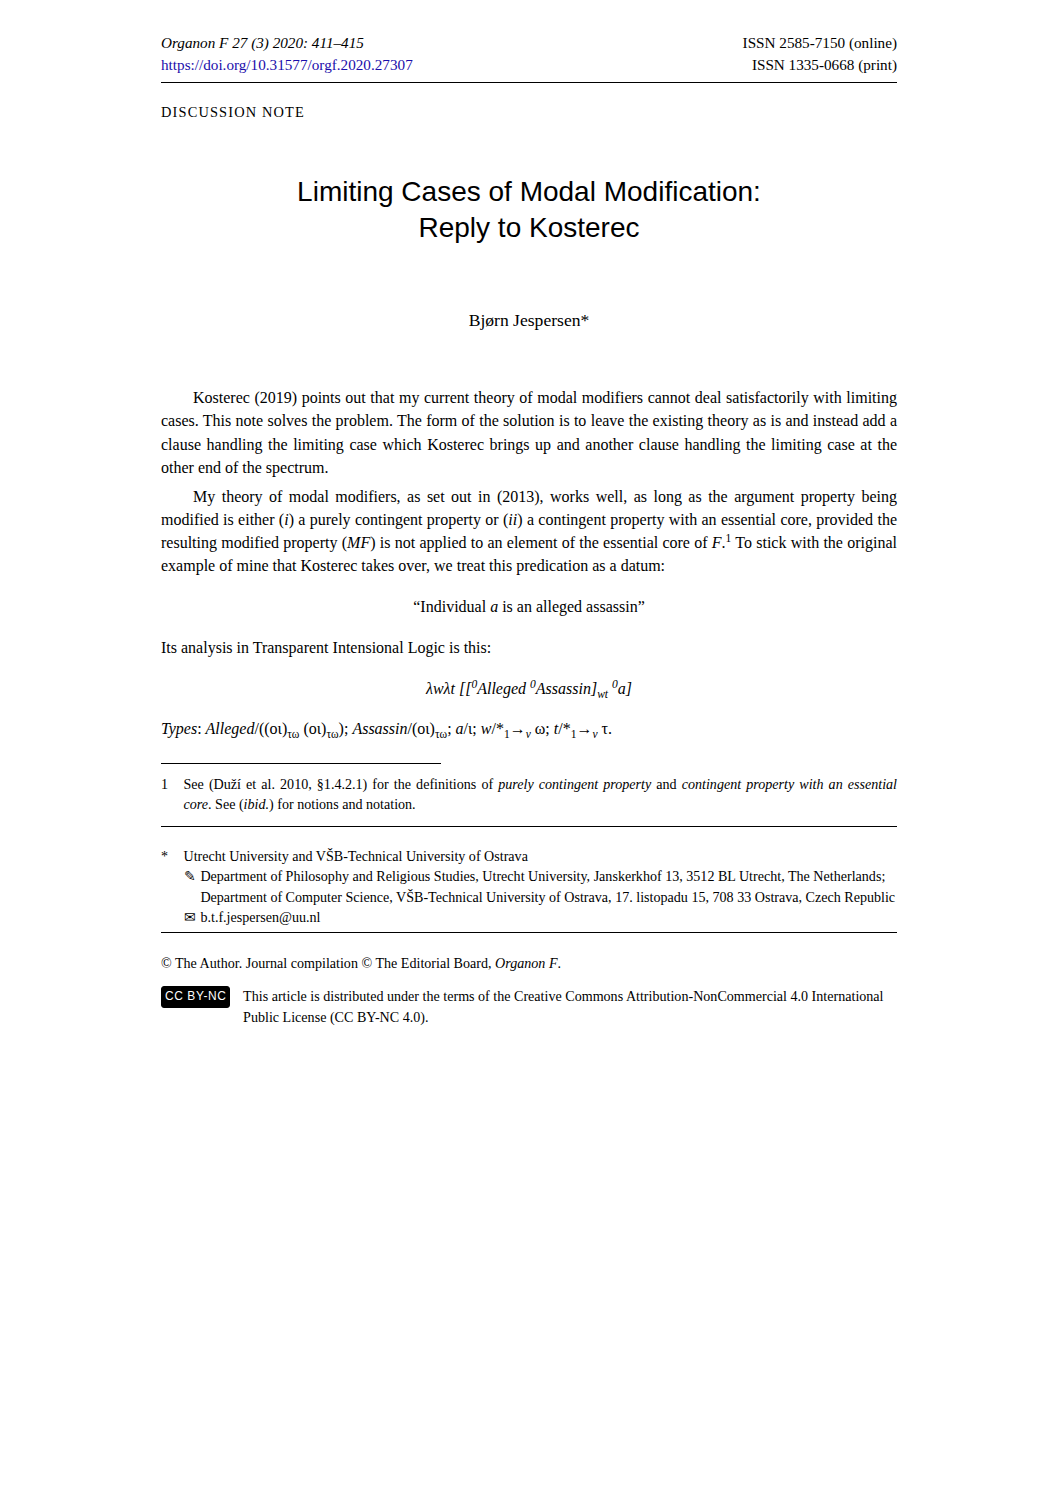Organon F 27 (3) 2020: 411–415
https://doi.org/10.31577/orgf.2020.27307
ISSN 2585-7150 (online)
ISSN 1335-0668 (print)
DISCUSSION NOTE
Limiting Cases of Modal Modification:
Reply to Kosterec
Bjørn Jespersen*
Kosterec (2019) points out that my current theory of modal modifiers cannot deal satisfactorily with limiting cases. This note solves the problem. The form of the solution is to leave the existing theory as is and instead add a clause handling the limiting case which Kosterec brings up and another clause handling the limiting case at the other end of the spectrum.
My theory of modal modifiers, as set out in (2013), works well, as long as the argument property being modified is either (i) a purely contingent property or (ii) a contingent property with an essential core, provided the resulting modified property (MF) is not applied to an element of the essential core of F.1 To stick with the original example of mine that Kosterec takes over, we treat this predication as a datum:
“Individual a is an alleged assassin”
Its analysis in Transparent Intensional Logic is this:
λwλt [[0Alleged 0Assassin]wt 0a]
Types: Alleged/((οι)τω (οι)τω); Assassin/(οι)τω; a/ι; w/*1→v ω; t/*1→v τ.
1 See (Duží et al. 2010, §1.4.2.1) for the definitions of purely contingent property and contingent property with an essential core. See (ibid.) for notions and notation.
* Utrecht University and VŠB-Technical University of Ostrava
✎ Department of Philosophy and Religious Studies, Utrecht University, Janskerkhof 13, 3512 BL Utrecht, The Netherlands; Department of Computer Science, VŠB-Technical University of Ostrava, 17. listopadu 15, 708 33 Ostrava, Czech Republic
✉ b.t.f.jespersen@uu.nl
© The Author. Journal compilation © The Editorial Board, Organon F.
CC BY-NC
This article is distributed under the terms of the Creative Commons Attribution-NonCommercial 4.0 International Public License (CC BY-NC 4.0).